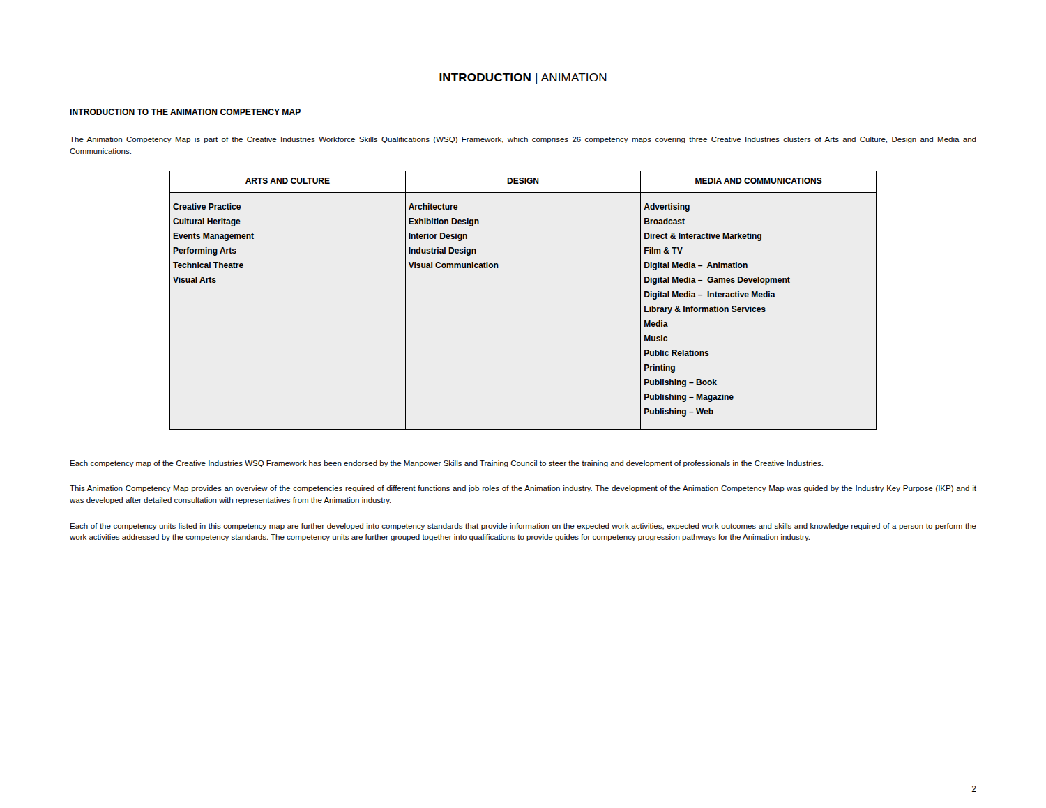INTRODUCTION | ANIMATION
INTRODUCTION TO THE ANIMATION COMPETENCY MAP
The Animation Competency Map is part of the Creative Industries Workforce Skills Qualifications (WSQ) Framework, which comprises 26 competency maps covering three Creative Industries clusters of Arts and Culture, Design and Media and Communications.
| ARTS AND CULTURE | DESIGN | MEDIA AND COMMUNICATIONS |
| --- | --- | --- |
| Creative Practice Cultural Heritage Events Management Performing Arts Technical Theatre Visual Arts | Architecture Exhibition Design Interior Design Industrial Design Visual Communication | Advertising Broadcast Direct & Interactive Marketing Film & TV Digital Media – Animation Digital Media – Games Development Digital Media – Interactive Media Library & Information Services Media Music Public Relations Printing Publishing – Book Publishing – Magazine Publishing – Web |
Each competency map of the Creative Industries WSQ Framework has been endorsed by the Manpower Skills and Training Council to steer the training and development of professionals in the Creative Industries.
This Animation Competency Map provides an overview of the competencies required of different functions and job roles of the Animation industry. The development of the Animation Competency Map was guided by the Industry Key Purpose (IKP) and it was developed after detailed consultation with representatives from the Animation industry.
Each of the competency units listed in this competency map are further developed into competency standards that provide information on the expected work activities, expected work outcomes and skills and knowledge required of a person to perform the work activities addressed by the competency standards. The competency units are further grouped together into qualifications to provide guides for competency progression pathways for the Animation industry.
2